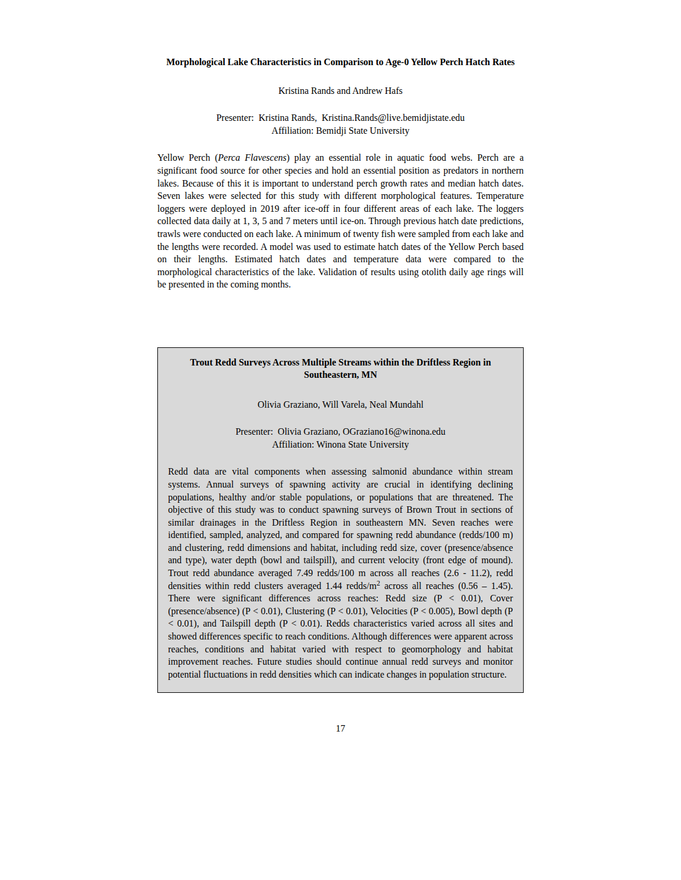Morphological Lake Characteristics in Comparison to Age-0 Yellow Perch Hatch Rates
Kristina Rands and Andrew Hafs
Presenter: Kristina Rands, Kristina.Rands@live.bemidjistate.edu Affiliation: Bemidji State University
Yellow Perch (Perca Flavescens) play an essential role in aquatic food webs. Perch are a significant food source for other species and hold an essential position as predators in northern lakes. Because of this it is important to understand perch growth rates and median hatch dates. Seven lakes were selected for this study with different morphological features. Temperature loggers were deployed in 2019 after ice-off in four different areas of each lake. The loggers collected data daily at 1, 3, 5 and 7 meters until ice-on. Through previous hatch date predictions, trawls were conducted on each lake. A minimum of twenty fish were sampled from each lake and the lengths were recorded. A model was used to estimate hatch dates of the Yellow Perch based on their lengths. Estimated hatch dates and temperature data were compared to the morphological characteristics of the lake. Validation of results using otolith daily age rings will be presented in the coming months.
Trout Redd Surveys Across Multiple Streams within the Driftless Region in Southeastern, MN
Olivia Graziano, Will Varela, Neal Mundahl
Presenter: Olivia Graziano, OGraziano16@winona.edu Affiliation: Winona State University
Redd data are vital components when assessing salmonid abundance within stream systems. Annual surveys of spawning activity are crucial in identifying declining populations, healthy and/or stable populations, or populations that are threatened. The objective of this study was to conduct spawning surveys of Brown Trout in sections of similar drainages in the Driftless Region in southeastern MN. Seven reaches were identified, sampled, analyzed, and compared for spawning redd abundance (redds/100 m) and clustering, redd dimensions and habitat, including redd size, cover (presence/absence and type), water depth (bowl and tailspill), and current velocity (front edge of mound). Trout redd abundance averaged 7.49 redds/100 m across all reaches (2.6 - 11.2), redd densities within redd clusters averaged 1.44 redds/m2 across all reaches (0.56 – 1.45). There were significant differences across reaches: Redd size (P < 0.01), Cover (presence/absence) (P < 0.01), Clustering (P < 0.01), Velocities (P < 0.005), Bowl depth (P < 0.01), and Tailspill depth (P < 0.01). Redds characteristics varied across all sites and showed differences specific to reach conditions. Although differences were apparent across reaches, conditions and habitat varied with respect to geomorphology and habitat improvement reaches. Future studies should continue annual redd surveys and monitor potential fluctuations in redd densities which can indicate changes in population structure.
17